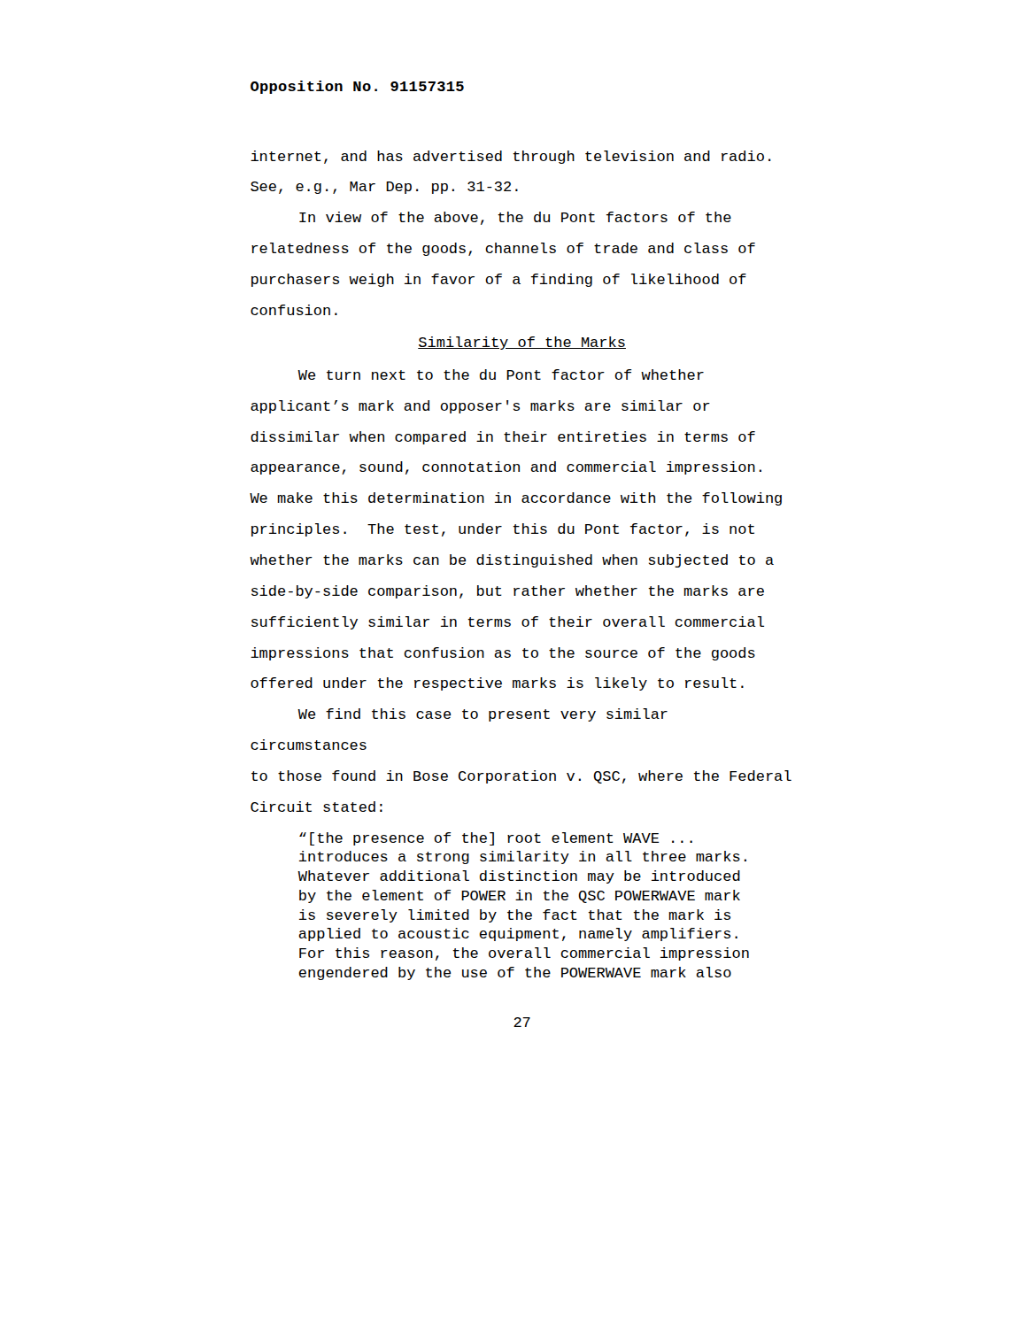Opposition No. 91157315
internet, and has advertised through television and radio.
See, e.g., Mar Dep. pp. 31-32.
In view of the above, the du Pont factors of the
relatedness of the goods, channels of trade and class of
purchasers weigh in favor of a finding of likelihood of
confusion.
Similarity of the Marks
We turn next to the du Pont factor of whether
applicant’s mark and opposer's marks are similar or
dissimilar when compared in their entireties in terms of
appearance, sound, connotation and commercial impression.
We make this determination in accordance with the following
principles. The test, under this du Pont factor, is not
whether the marks can be distinguished when subjected to a
side-by-side comparison, but rather whether the marks are
sufficiently similar in terms of their overall commercial
impressions that confusion as to the source of the goods
offered under the respective marks is likely to result.
We find this case to present very similar circumstances
to those found in Bose Corporation v. QSC, where the Federal
Circuit stated:
“[the presence of the] root element WAVE ...
introduces a strong similarity in all three marks.
Whatever additional distinction may be introduced
by the element of POWER in the QSC POWERWAVE mark
is severely limited by the fact that the mark is
applied to acoustic equipment, namely amplifiers.
For this reason, the overall commercial impression
engendered by the use of the POWERWAVE mark also
27